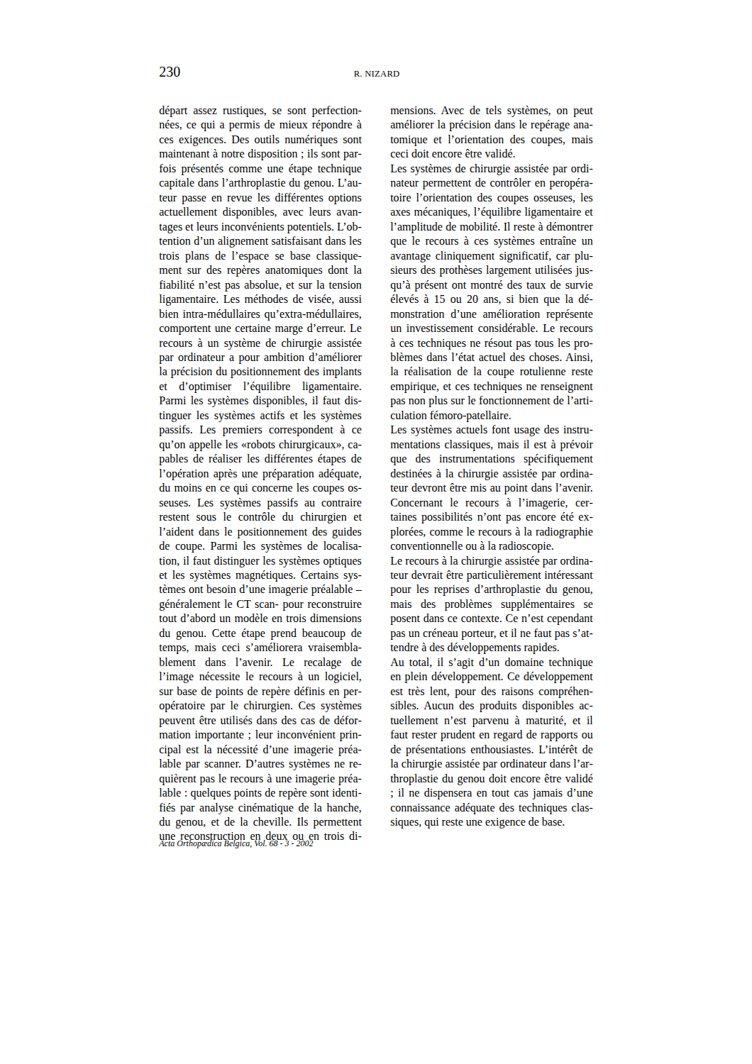230
R. NIZARD
départ assez rustiques, se sont perfectionnées, ce qui a permis de mieux répondre à ces exigences. Des outils numériques sont maintenant à notre disposition ; ils sont parfois présentés comme une étape technique capitale dans l’arthroplastie du genou. L’auteur passe en revue les différentes options actuellement disponibles, avec leurs avantages et leurs inconvénients potentiels. L’obtention d’un alignement satisfaisant dans les trois plans de l’espace se base classiquement sur des repères anatomiques dont la fiabilité n’est pas absolue, et sur la tension ligamentaire. Les méthodes de visée, aussi bien intra-médullaires qu’extra-médullaires, comportent une certaine marge d’erreur. Le recours à un système de chirurgie assistée par ordinateur a pour ambition d’améliorer la précision du positionnement des implants et d’optimiser l’équilibre ligamentaire. Parmi les systèmes disponibles, il faut distinguer les systèmes actifs et les systèmes passifs. Les premiers correspondent à ce qu’on appelle les «robots chirurgicaux», capables de réaliser les différentes étapes de l’opération après une préparation adéquate, du moins en ce qui concerne les coupes osseuses. Les systèmes passifs au contraire restent sous le contrôle du chirurgien et l’aident dans le positionnement des guides de coupe. Parmi les systèmes de localisation, il faut distinguer les systèmes optiques et les systèmes magnétiques. Certains systèmes ont besoin d’une imagerie préalable – généralement le CT scan- pour reconstruire tout d’abord un modèle en trois dimensions du genou. Cette étape prend beaucoup de temps, mais ceci s’améliorera vraisemblablement dans l’avenir. Le recalage de l’image nécessite le recours à un logiciel, sur base de points de repère définis en peropératoire par le chirurgien. Ces systèmes peuvent être utilisés dans des cas de déformation importante ; leur inconvénient principal est la nécessité d’une imagerie préalable par scanner. D’autres systèmes ne requièrent pas le recours à une imagerie préalable : quelques points de repère sont identifiés par analyse cinématique de la hanche, du genou, et de la cheville. Ils permettent une reconstruction en deux ou en trois dimensions. Avec de tels systèmes, on peut améliorer la précision dans le repérage anatomique et l’orientation des coupes, mais ceci doit encore être validé.
Les systèmes de chirurgie assistée par ordinateur permettent de contrôler en peropératoire l’orientation des coupes osseuses, les axes mécaniques, l’équilibre ligamentaire et l’amplitude de mobilité. Il reste à démontrer que le recours à ces systèmes entraîne un avantage cliniquement significatif, car plusieurs des prothèses largement utilisées jusqu’à présent ont montré des taux de survie élevés à 15 ou 20 ans, si bien que la démonstration d’une amélioration représente un investissement considérable. Le recours à ces techniques ne résout pas tous les problèmes dans l’état actuel des choses. Ainsi, la réalisation de la coupe rotulienne reste empirique, et ces techniques ne renseignent pas non plus sur le fonctionnement de l’articulation fémoro-patellaire.
Les systèmes actuels font usage des instrumentations classiques, mais il est à prévoir que des instrumentations spécifiquement destinées à la chirurgie assistée par ordinateur devront être mis au point dans l’avenir. Concernant le recours à l’imagerie, certaines possibilités n’ont pas encore été explorées, comme le recours à la radiographie conventionnelle ou à la radioscopie.
Le recours à la chirurgie assistée par ordinateur devrait être particulièrement intéressant pour les reprises d’arthroplastie du genou, mais des problèmes supplémentaires se posent dans ce contexte. Ce n’est cependant pas un créneau porteur, et il ne faut pas s’attendre à des développements rapides.
Au total, il s’agit d’un domaine technique en plein développement. Ce développement est très lent, pour des raisons compréhensibles. Aucun des produits disponibles actuellement n’est parvenu à maturité, et il faut rester prudent en regard de rapports ou de présentations enthousiastes. L’intérêt de la chirurgie assistée par ordinateur dans l’arthroplastie du genou doit encore être validé ; il ne dispensera en tout cas jamais d’une connaissance adéquate des techniques classiques, qui reste une exigence de base.
Acta Orthopædica Belgica, Vol. 68 - 3 - 2002